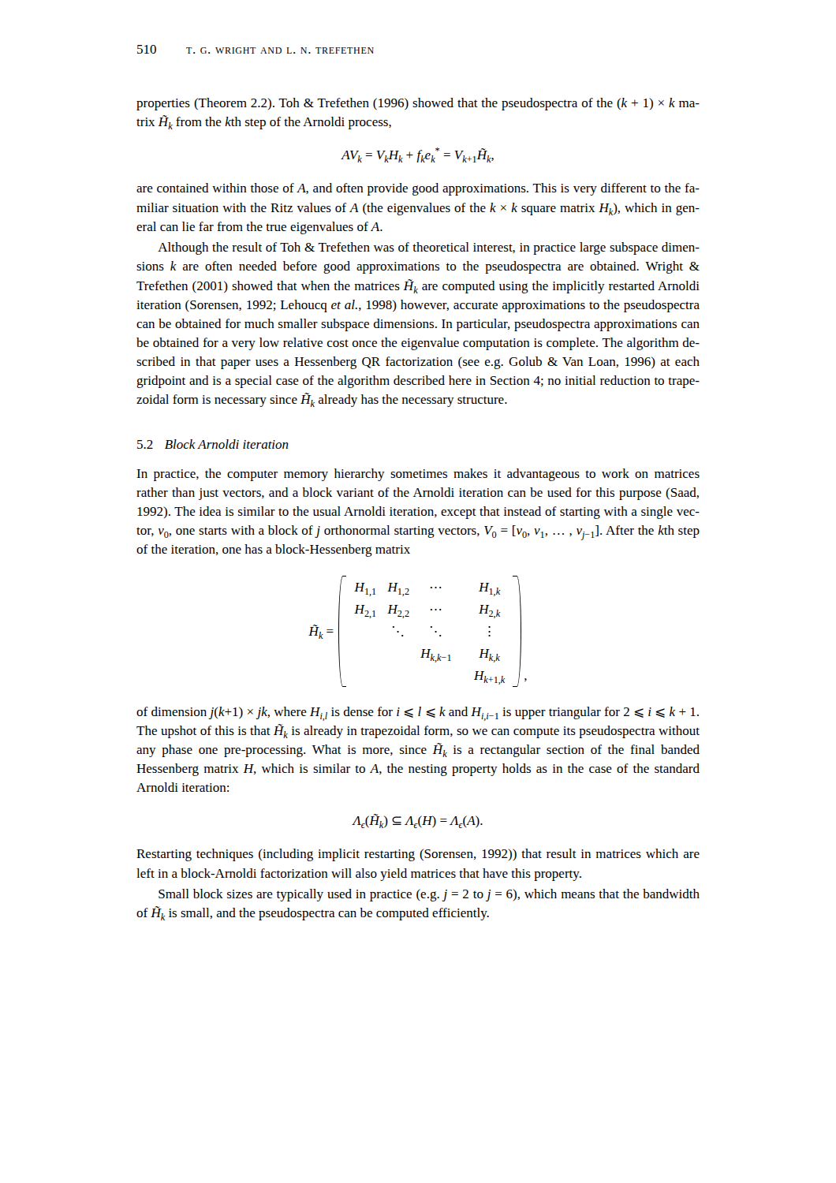510 t. g. wright and l. n. trefethen
properties (Theorem 2.2). Toh & Trefethen (1996) showed that the pseudospectra of the (k + 1) × k matrix H̃k from the kth step of the Arnoldi process,
AVk = VkHk + fkek* = Vk+1H̃k,
are contained within those of A, and often provide good approximations. This is very different to the familiar situation with the Ritz values of A (the eigenvalues of the k × k square matrix Hk), which in general can lie far from the true eigenvalues of A.
Although the result of Toh & Trefethen was of theoretical interest, in practice large subspace dimensions k are often needed before good approximations to the pseudospectra are obtained. Wright & Trefethen (2001) showed that when the matrices H̃k are computed using the implicitly restarted Arnoldi iteration (Sorensen, 1992; Lehoucq et al., 1998) however, accurate approximations to the pseudospectra can be obtained for much smaller subspace dimensions. In particular, pseudospectra approximations can be obtained for a very low relative cost once the eigenvalue computation is complete. The algorithm described in that paper uses a Hessenberg QR factorization (see e.g. Golub & Van Loan, 1996) at each gridpoint and is a special case of the algorithm described here in Section 4; no initial reduction to trapezoidal form is necessary since H̃k already has the necessary structure.
5.2 Block Arnoldi iteration
In practice, the computer memory hierarchy sometimes makes it advantageous to work on matrices rather than just vectors, and a block variant of the Arnoldi iteration can be used for this purpose (Saad, 1992). The idea is similar to the usual Arnoldi iteration, except that instead of starting with a single vector, v0, one starts with a block of j orthonormal starting vectors, V0 = [v0, v1, … , vj−1]. After the kth step of the iteration, one has a block-Hessenberg matrix
H̃k =
| H 1,1 | H 1,2 | ⋯ | | H 1, k |
| H 2,1 | H 2,2 | ⋯ | | H 2, k |
| | ⋱ | ⋱ | | ⋮ |
| | | H k , k −1 | | H k , k |
| | | | | H k +1, k |
,
of dimension j(k+1) × jk, where Hi,l is dense for i ⩽ l ⩽ k and Hi,i−1 is upper triangular for 2 ⩽ i ⩽ k + 1. The upshot of this is that H̃k is already in trapezoidal form, so we can compute its pseudospectra without any phase one pre-processing. What is more, since H̃k is a rectangular section of the final banded Hessenberg matrix H, which is similar to A, the nesting property holds as in the case of the standard Arnoldi iteration:
Λϵ(H̃k) ⊆ Λϵ(H) = Λϵ(A).
Restarting techniques (including implicit restarting (Sorensen, 1992)) that result in matrices which are left in a block-Arnoldi factorization will also yield matrices that have this property.
Small block sizes are typically used in practice (e.g. j = 2 to j = 6), which means that the bandwidth of H̃k is small, and the pseudospectra can be computed efficiently.